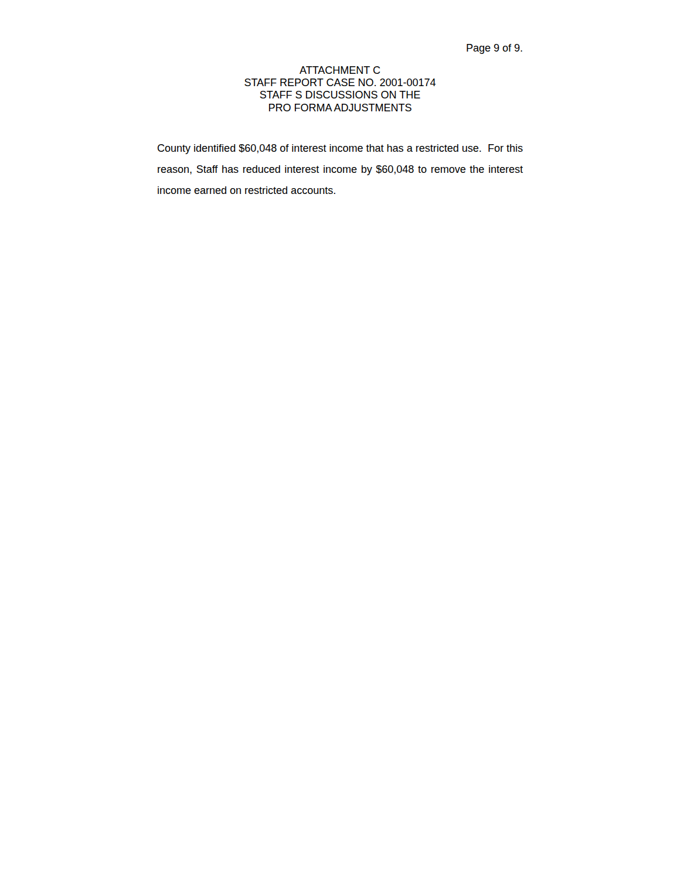Page 9 of 9.
ATTACHMENT C
STAFF REPORT CASE NO. 2001-00174
STAFF S DISCUSSIONS ON THE
PRO FORMA ADJUSTMENTS
County identified $60,048 of interest income that has a restricted use. For this reason, Staff has reduced interest income by $60,048 to remove the interest income earned on restricted accounts.